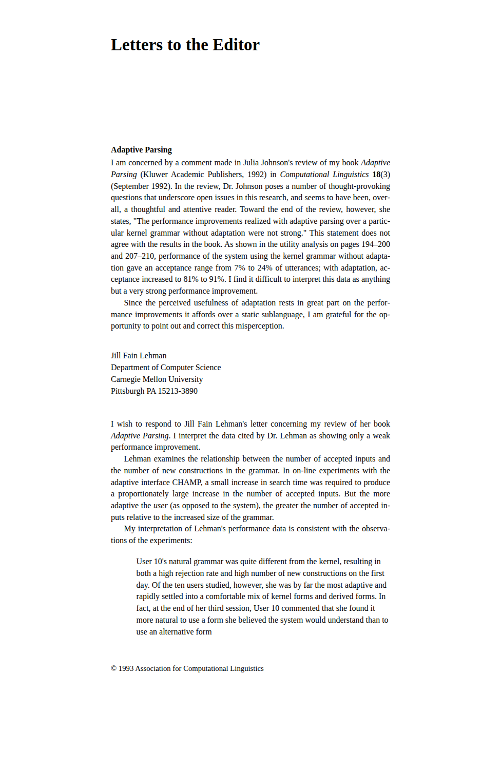Letters to the Editor
Adaptive Parsing
I am concerned by a comment made in Julia Johnson's review of my book Adaptive Parsing (Kluwer Academic Publishers, 1992) in Computational Linguistics 18(3) (September 1992). In the review, Dr. Johnson poses a number of thought-provoking questions that underscore open issues in this research, and seems to have been, overall, a thoughtful and attentive reader. Toward the end of the review, however, she states, "The performance improvements realized with adaptive parsing over a particular kernel grammar without adaptation were not strong." This statement does not agree with the results in the book. As shown in the utility analysis on pages 194–200 and 207–210, performance of the system using the kernel grammar without adaptation gave an acceptance range from 7% to 24% of utterances; with adaptation, acceptance increased to 81% to 91%. I find it difficult to interpret this data as anything but a very strong performance improvement.
Since the perceived usefulness of adaptation rests in great part on the performance improvements it affords over a static sublanguage, I am grateful for the opportunity to point out and correct this misperception.
Jill Fain Lehman
Department of Computer Science
Carnegie Mellon University
Pittsburgh PA 15213-3890
I wish to respond to Jill Fain Lehman's letter concerning my review of her book Adaptive Parsing. I interpret the data cited by Dr. Lehman as showing only a weak performance improvement.
Lehman examines the relationship between the number of accepted inputs and the number of new constructions in the grammar. In on-line experiments with the adaptive interface CHAMP, a small increase in search time was required to produce a proportionately large increase in the number of accepted inputs. But the more adaptive the user (as opposed to the system), the greater the number of accepted inputs relative to the increased size of the grammar.
My interpretation of Lehman's performance data is consistent with the observations of the experiments:
User 10's natural grammar was quite different from the kernel, resulting in both a high rejection rate and high number of new constructions on the first day. Of the ten users studied, however, she was by far the most adaptive and rapidly settled into a comfortable mix of kernel forms and derived forms. In fact, at the end of her third session, User 10 commented that she found it more natural to use a form she believed the system would understand than to use an alternative form
© 1993 Association for Computational Linguistics